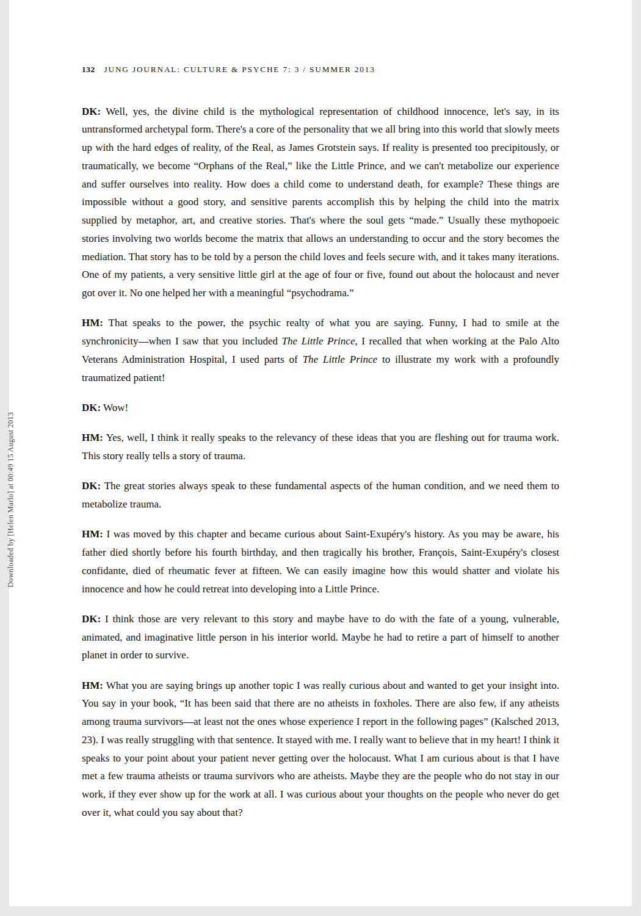Downloaded by [Helen Marlo] at 00:49 15 August 2013
132 Jung Journal: Culture & Psyche 7: 3 / Summer 2013
DK: Well, yes, the divine child is the mythological representation of childhood innocence, let's say, in its untransformed archetypal form. There's a core of the personality that we all bring into this world that slowly meets up with the hard edges of reality, of the Real, as James Grotstein says. If reality is presented too precipitously, or traumatically, we become “Orphans of the Real,” like the Little Prince, and we can't metabolize our experience and suffer ourselves into reality. How does a child come to understand death, for example? These things are impossible without a good story, and sensitive parents accomplish this by helping the child into the matrix supplied by metaphor, art, and creative stories. That's where the soul gets “made.” Usually these mythopoeic stories involving two worlds become the matrix that allows an understanding to occur and the story becomes the mediation. That story has to be told by a person the child loves and feels secure with, and it takes many iterations. One of my patients, a very sensitive little girl at the age of four or five, found out about the holocaust and never got over it. No one helped her with a meaningful “psychodrama.”
HM: That speaks to the power, the psychic realty of what you are saying. Funny, I had to smile at the synchronicity—when I saw that you included The Little Prince, I recalled that when working at the Palo Alto Veterans Administration Hospital, I used parts of The Little Prince to illustrate my work with a profoundly traumatized patient!
DK: Wow!
HM: Yes, well, I think it really speaks to the relevancy of these ideas that you are fleshing out for trauma work. This story really tells a story of trauma.
DK: The great stories always speak to these fundamental aspects of the human condition, and we need them to metabolize trauma.
HM: I was moved by this chapter and became curious about Saint-Exupéry's history. As you may be aware, his father died shortly before his fourth birthday, and then tragically his brother, François, Saint-Exupéry's closest confidante, died of rheumatic fever at fifteen. We can easily imagine how this would shatter and violate his innocence and how he could retreat into developing into a Little Prince.
DK: I think those are very relevant to this story and maybe have to do with the fate of a young, vulnerable, animated, and imaginative little person in his interior world. Maybe he had to retire a part of himself to another planet in order to survive.
HM: What you are saying brings up another topic I was really curious about and wanted to get your insight into. You say in your book, “It has been said that there are no atheists in foxholes. There are also few, if any atheists among trauma survivors—at least not the ones whose experience I report in the following pages” (Kalsched 2013, 23). I was really struggling with that sentence. It stayed with me. I really want to believe that in my heart! I think it speaks to your point about your patient never getting over the holocaust. What I am curious about is that I have met a few trauma atheists or trauma survivors who are atheists. Maybe they are the people who do not stay in our work, if they ever show up for the work at all. I was curious about your thoughts on the people who never do get over it, what could you say about that?